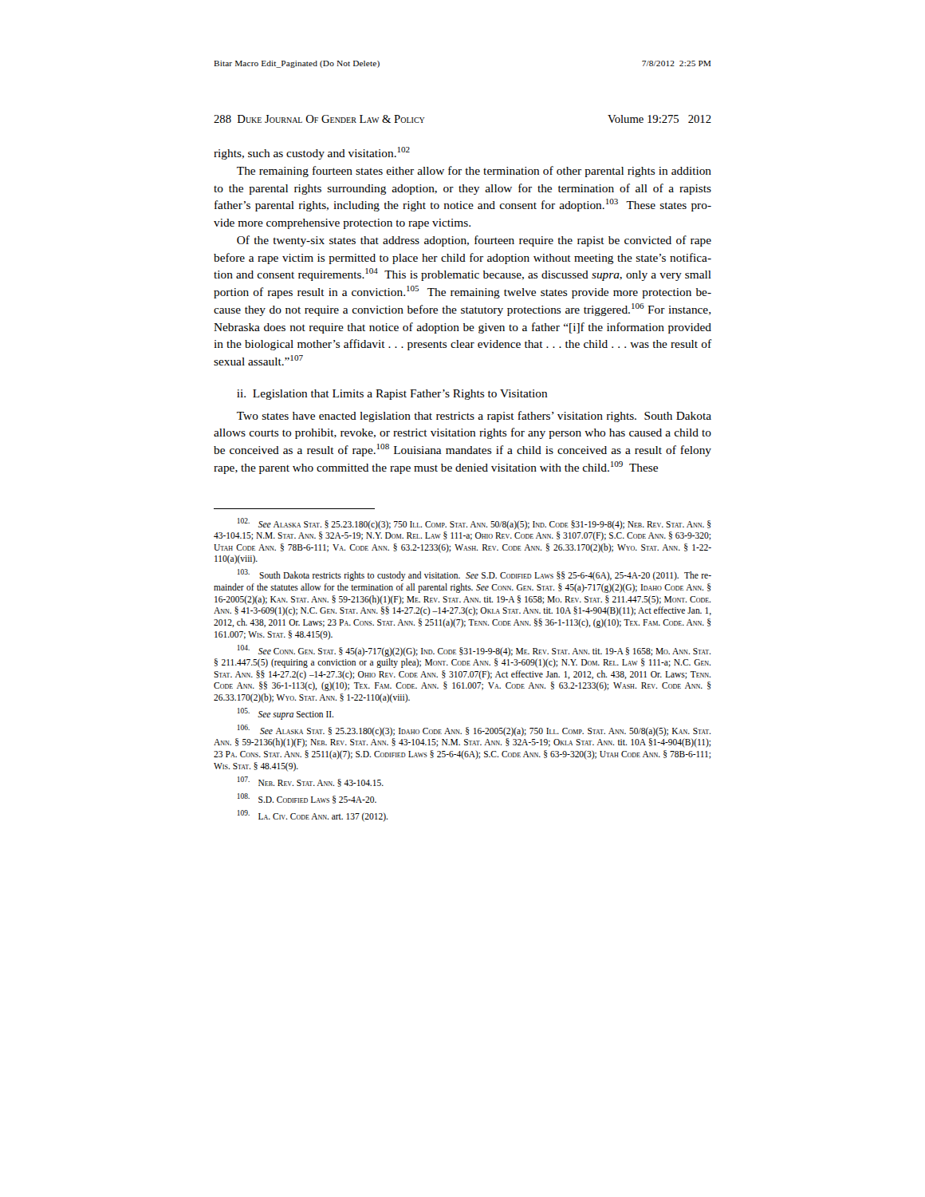Bitar Macro Edit_Paginated (Do Not Delete) 7/8/2012 2:25 PM
288 Duke Journal Of Gender Law & Policy Volume 19:275 2012
rights, such as custody and visitation.102
The remaining fourteen states either allow for the termination of other parental rights in addition to the parental rights surrounding adoption, or they allow for the termination of all of a rapists father’s parental rights, including the right to notice and consent for adoption.103 These states provide more comprehensive protection to rape victims.
Of the twenty-six states that address adoption, fourteen require the rapist be convicted of rape before a rape victim is permitted to place her child for adoption without meeting the state’s notification and consent requirements.104 This is problematic because, as discussed supra, only a very small portion of rapes result in a conviction.105 The remaining twelve states provide more protection because they do not require a conviction before the statutory protections are triggered.106 For instance, Nebraska does not require that notice of adoption be given to a father “[i]f the information provided in the biological mother’s affidavit . . . presents clear evidence that . . . the child . . . was the result of sexual assault.”107
ii. Legislation that Limits a Rapist Father’s Rights to Visitation
Two states have enacted legislation that restricts a rapist fathers’ visitation rights. South Dakota allows courts to prohibit, revoke, or restrict visitation rights for any person who has caused a child to be conceived as a result of rape.108 Louisiana mandates if a child is conceived as a result of felony rape, the parent who committed the rape must be denied visitation with the child.109 These
102. See Alaska Stat. § 25.23.180(c)(3); 750 Ill. Comp. Stat. Ann. 50/8(a)(5); Ind. Code §31-19-9-8(4); Neb. Rev. Stat. Ann. § 43-104.15; N.M. Stat. Ann. § 32A-5-19; N.Y. Dom. Rel. Law § 111-a; Ohio Rev. Code Ann. § 3107.07(F); S.C. Code Ann. § 63-9-320; Utah Code Ann. § 78B-6-111; Va. Code Ann. § 63.2-1233(6); Wash. Rev. Code Ann. § 26.33.170(2)(b); Wyo. Stat. Ann. § 1-22-110(a)(viii).
103. South Dakota restricts rights to custody and visitation. See S.D. Codified Laws §§ 25-6-4(6A), 25-4A-20 (2011). The remainder of the statutes allow for the termination of all parental rights. See Conn. Gen. Stat. § 45(a)-717(g)(2)(G); Idaho Code Ann. § 16-2005(2)(a); Kan. Stat. Ann. § 59-2136(h)(1)(F); Me. Rev. Stat. Ann. tit. 19-A § 1658; Mo. Rev. Stat. § 211.447.5(5); Mont. Code. Ann. § 41-3-609(1)(c); N.C. Gen. Stat. Ann. §§ 14-27.2(c) –14-27.3(c); Okla Stat. Ann. tit. 10A §1-4-904(B)(11); Act effective Jan. 1, 2012, ch. 438, 2011 Or. Laws; 23 Pa. Cons. Stat. Ann. § 2511(a)(7); Tenn. Code Ann. §§ 36-1-113(c), (g)(10); Tex. Fam. Code. Ann. § 161.007; Wis. Stat. § 48.415(9).
104. See Conn. Gen. Stat. § 45(a)-717(g)(2)(G); Ind. Code §31-19-9-8(4); Me. Rev. Stat. Ann. tit. 19-A § 1658; Mo. Ann. Stat. § 211.447.5(5) (requiring a conviction or a guilty plea); Mont. Code Ann. § 41-3-609(1)(c); N.Y. Dom. Rel. Law § 111-a; N.C. Gen. Stat. Ann. §§ 14-27.2(c) –14-27.3(c); Ohio Rev. Code Ann. § 3107.07(F); Act effective Jan. 1, 2012, ch. 438, 2011 Or. Laws; Tenn. Code Ann. §§ 36-1-113(c), (g)(10); Tex. Fam. Code. Ann. § 161.007; Va. Code Ann. § 63.2-1233(6); Wash. Rev. Code Ann. § 26.33.170(2)(b); Wyo. Stat. Ann. § 1-22-110(a)(viii).
105. See supra Section II.
106. See Alaska Stat. § 25.23.180(c)(3); Idaho Code Ann. § 16-2005(2)(a); 750 Ill. Comp. Stat. Ann. 50/8(a)(5); Kan. Stat. Ann. § 59-2136(h)(1)(F); Neb. Rev. Stat. Ann. § 43-104.15; N.M. Stat. Ann. § 32A-5-19; Okla Stat. Ann. tit. 10A §1-4-904(B)(11); 23 Pa. Cons. Stat. Ann. § 2511(a)(7); S.D. Codified Laws § 25-6-4(6A); S.C. Code Ann. § 63-9-320(3); Utah Code Ann. § 78B-6-111; Wis. Stat. § 48.415(9).
107. Neb. Rev. Stat. Ann. § 43-104.15.
108. S.D. Codified Laws § 25-4A-20.
109. La. Civ. Code Ann. art. 137 (2012).